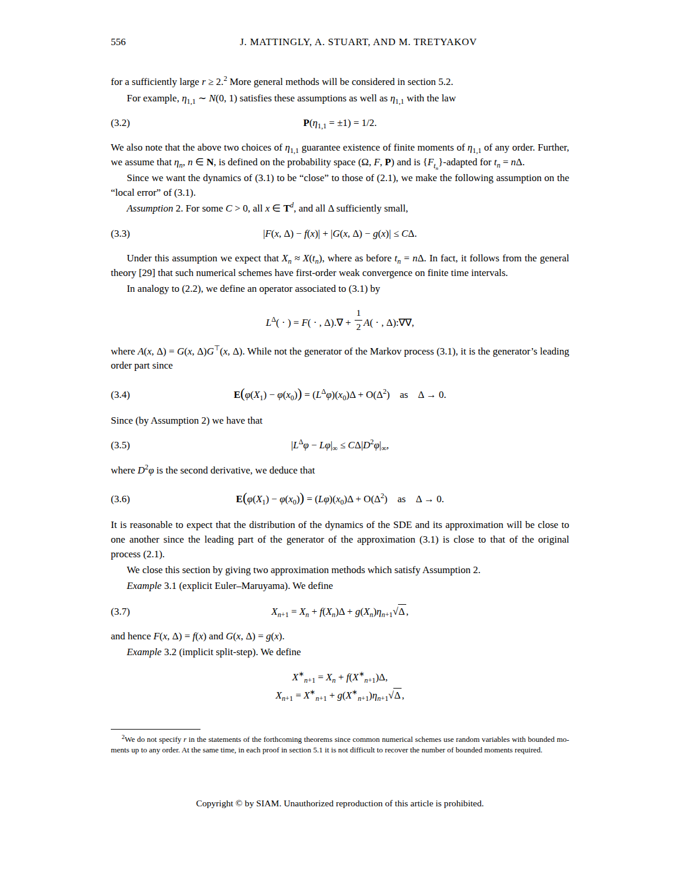556 J. MATTINGLY, A. STUART, AND M. TRETYAKOV
for a sufficiently large r ≥ 2.2 More general methods will be considered in section 5.2.
For example, η1,1 ∼ N(0, 1) satisfies these assumptions as well as η1,1 with the law
(3.2) P(η1,1 = ±1) = 1/2.
We also note that the above two choices of η1,1 guarantee existence of finite moments of η1,1 of any order. Further, we assume that ηn, n ∈ N, is defined on the probability space (Ω, F, P) and is {Ftn}-adapted for tn = n Δ.
Since we want the dynamics of (3.1) to be “close” to those of (2.1), we make the following assumption on the “local error” of (3.1).
Assumption 2. For some C > 0, all x ∈ Td, and all Δ sufficiently small,
(3.3) |F(x, Δ) − f(x)| + |G(x, Δ) − g(x)| ≤ CΔ.
Under this assumption we expect that Xn ≈ X(tn), where as before tn = n Δ. In fact, it follows from the general theory [29] that such numerical schemes have first-order weak convergence on finite time intervals.
In analogy to (2.2), we define an operator associated to (3.1) by
LΔ( · ) = F( · , Δ).∇ + 12 A( · , Δ):∇∇,
where A(x, Δ) = G(x, Δ)G⊤(x, Δ). While not the generator of the Markov process (3.1), it is the generator’s leading order part since
(3.4) E(φ(X1) − φ(x0)) = (LΔφ)(x0)Δ + O(Δ2) as Δ → 0.
Since (by Assumption 2) we have that
(3.5) |LΔφ − Lφ|∞ ≤ CΔ|D2φ|∞,
where D2φ is the second derivative, we deduce that
(3.6) E(φ(X1) − φ(x0)) = (Lφ)(x0)Δ + O(Δ2) as Δ → 0.
It is reasonable to expect that the distribution of the dynamics of the SDE and its approximation will be close to one another since the leading part of the generator of the approximation (3.1) is close to that of the original process (2.1).
We close this section by giving two approximation methods which satisfy Assumption 2.
Example 3.1 (explicit Euler–Maruyama). We define
(3.7) Xn+1 = Xn + f(Xn)Δ + g(Xn)ηn+1√Δ,
and hence F(x, Δ) = f(x) and G(x, Δ) = g(x).
Example 3.2 (implicit split-step). We define
X∗n+1 = Xn + f(X∗n+1)Δ, Xn+1 = X∗n+1 + g(X∗n+1)ηn+1√Δ,
2We do not specify r in the statements of the forthcoming theorems since common numerical schemes use random variables with bounded moments up to any order. At the same time, in each proof in section 5.1 it is not difficult to recover the number of bounded moments required.
Copyright © by SIAM. Unauthorized reproduction of this article is prohibited.